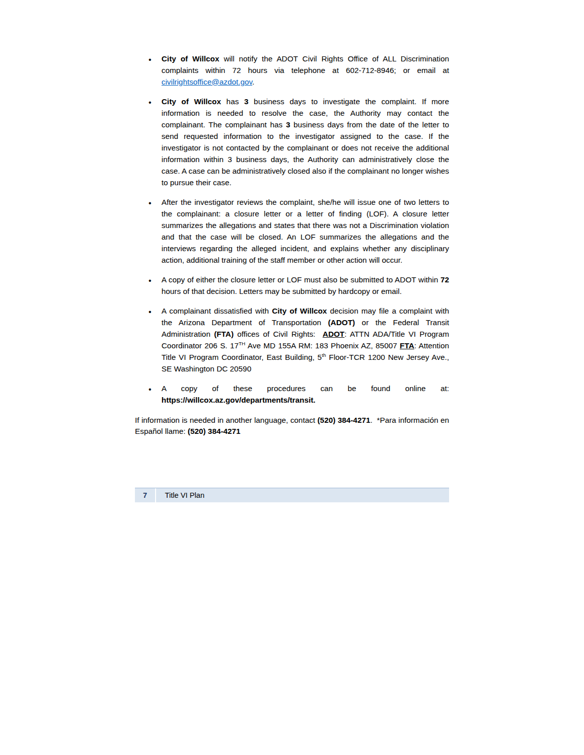City of Willcox will notify the ADOT Civil Rights Office of ALL Discrimination complaints within 72 hours via telephone at 602-712-8946; or email at civilrightsoffice@azdot.gov.
City of Willcox has 3 business days to investigate the complaint. If more information is needed to resolve the case, the Authority may contact the complainant. The complainant has 3 business days from the date of the letter to send requested information to the investigator assigned to the case. If the investigator is not contacted by the complainant or does not receive the additional information within 3 business days, the Authority can administratively close the case. A case can be administratively closed also if the complainant no longer wishes to pursue their case.
After the investigator reviews the complaint, she/he will issue one of two letters to the complainant: a closure letter or a letter of finding (LOF). A closure letter summarizes the allegations and states that there was not a Discrimination violation and that the case will be closed. An LOF summarizes the allegations and the interviews regarding the alleged incident, and explains whether any disciplinary action, additional training of the staff member or other action will occur.
A copy of either the closure letter or LOF must also be submitted to ADOT within 72 hours of that decision. Letters may be submitted by hardcopy or email.
A complainant dissatisfied with City of Willcox decision may file a complaint with the Arizona Department of Transportation (ADOT) or the Federal Transit Administration (FTA) offices of Civil Rights: ADOT: ATTN ADA/Title VI Program Coordinator 206 S. 17TH Ave MD 155A RM: 183 Phoenix AZ, 85007 FTA: Attention Title VI Program Coordinator, East Building, 5th Floor-TCR 1200 New Jersey Ave., SE Washington DC 20590
A copy of these procedures can be found online at: https://willcox.az.gov/departments/transit.
If information is needed in another language, contact (520) 384-4271. *Para información en Español llame: (520) 384-4271
7
Title VI Plan